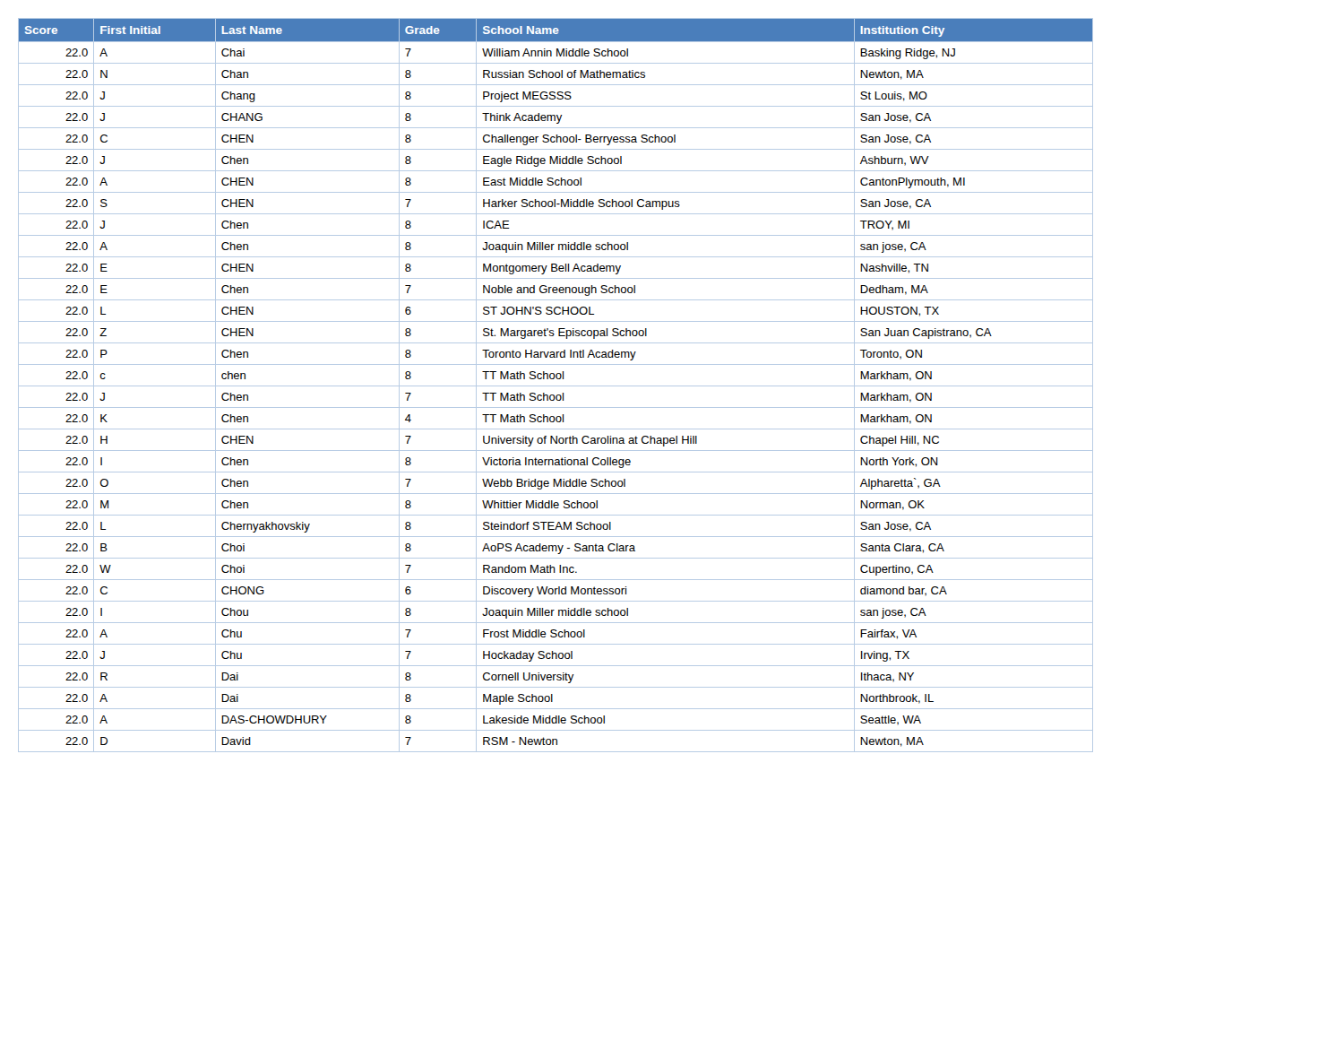| Score | First Initial | Last Name | Grade | School Name | Institution City |
| --- | --- | --- | --- | --- | --- |
| 22.0 | A | Chai | 7 | William Annin Middle School | Basking Ridge, NJ |
| 22.0 | N | Chan | 8 | Russian School of Mathematics | Newton, MA |
| 22.0 | J | Chang | 8 | Project MEGSSS | St Louis, MO |
| 22.0 | J | CHANG | 8 | Think Academy | San Jose, CA |
| 22.0 | C | CHEN | 8 | Challenger School- Berryessa School | San Jose, CA |
| 22.0 | J | Chen | 8 | Eagle Ridge Middle School | Ashburn, WV |
| 22.0 | A | CHEN | 8 | East Middle School | CantonPlymouth, MI |
| 22.0 | S | CHEN | 7 | Harker School-Middle School Campus | San Jose, CA |
| 22.0 | J | Chen | 8 | ICAE | TROY, MI |
| 22.0 | A | Chen | 8 | Joaquin Miller middle school | san jose, CA |
| 22.0 | E | CHEN | 8 | Montgomery Bell Academy | Nashville, TN |
| 22.0 | E | Chen | 7 | Noble and Greenough School | Dedham, MA |
| 22.0 | L | CHEN | 6 | ST JOHN'S SCHOOL | HOUSTON, TX |
| 22.0 | Z | CHEN | 8 | St. Margaret's Episcopal School | San Juan Capistrano, CA |
| 22.0 | P | Chen | 8 | Toronto Harvard Intl Academy | Toronto, ON |
| 22.0 | c | chen | 8 | TT Math School | Markham, ON |
| 22.0 | J | Chen | 7 | TT Math School | Markham, ON |
| 22.0 | K | Chen | 4 | TT Math School | Markham, ON |
| 22.0 | H | CHEN | 7 | University of North Carolina at Chapel Hill | Chapel Hill, NC |
| 22.0 | I | Chen | 8 | Victoria International College | North York, ON |
| 22.0 | O | Chen | 7 | Webb Bridge Middle School | Alpharetta`, GA |
| 22.0 | M | Chen | 8 | Whittier Middle School | Norman, OK |
| 22.0 | L | Chernyakhovskiy | 8 | Steindorf STEAM School | San Jose, CA |
| 22.0 | B | Choi | 8 | AoPS Academy - Santa Clara | Santa Clara, CA |
| 22.0 | W | Choi | 7 | Random Math Inc. | Cupertino, CA |
| 22.0 | C | CHONG | 6 | Discovery World Montessori | diamond bar, CA |
| 22.0 | I | Chou | 8 | Joaquin Miller middle school | san jose, CA |
| 22.0 | A | Chu | 7 | Frost Middle School | Fairfax, VA |
| 22.0 | J | Chu | 7 | Hockaday School | Irving, TX |
| 22.0 | R | Dai | 8 | Cornell University | Ithaca, NY |
| 22.0 | A | Dai | 8 | Maple School | Northbrook, IL |
| 22.0 | A | DAS-CHOWDHURY | 8 | Lakeside Middle School | Seattle, WA |
| 22.0 | D | David | 7 | RSM - Newton | Newton, MA |